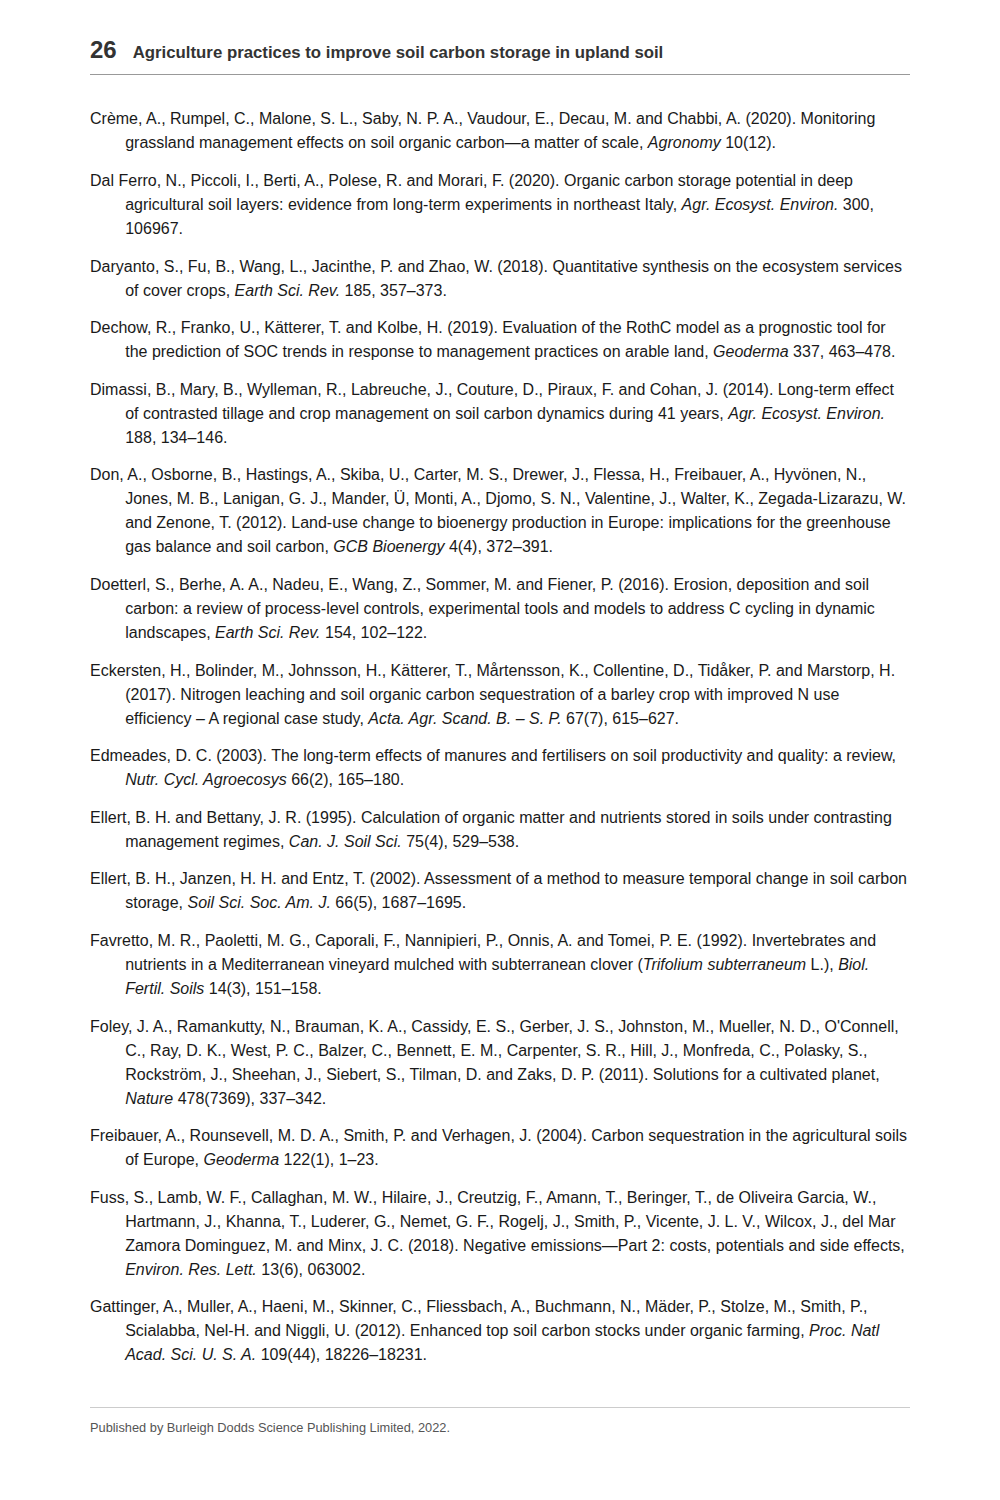26 Agriculture practices to improve soil carbon storage in upland soil
Crème, A., Rumpel, C., Malone, S. L., Saby, N. P. A., Vaudour, E., Decau, M. and Chabbi, A. (2020). Monitoring grassland management effects on soil organic carbon—a matter of scale, Agronomy 10(12).
Dal Ferro, N., Piccoli, I., Berti, A., Polese, R. and Morari, F. (2020). Organic carbon storage potential in deep agricultural soil layers: evidence from long-term experiments in northeast Italy, Agr. Ecosyst. Environ. 300, 106967.
Daryanto, S., Fu, B., Wang, L., Jacinthe, P. and Zhao, W. (2018). Quantitative synthesis on the ecosystem services of cover crops, Earth Sci. Rev. 185, 357–373.
Dechow, R., Franko, U., Kätterer, T. and Kolbe, H. (2019). Evaluation of the RothC model as a prognostic tool for the prediction of SOC trends in response to management practices on arable land, Geoderma 337, 463–478.
Dimassi, B., Mary, B., Wylleman, R., Labreuche, J., Couture, D., Piraux, F. and Cohan, J. (2014). Long-term effect of contrasted tillage and crop management on soil carbon dynamics during 41 years, Agr. Ecosyst. Environ. 188, 134–146.
Don, A., Osborne, B., Hastings, A., Skiba, U., Carter, M. S., Drewer, J., Flessa, H., Freibauer, A., Hyvönen, N., Jones, M. B., Lanigan, G. J., Mander, Ü, Monti, A., Djomo, S. N., Valentine, J., Walter, K., Zegada-Lizarazu, W. and Zenone, T. (2012). Land-use change to bioenergy production in Europe: implications for the greenhouse gas balance and soil carbon, GCB Bioenergy 4(4), 372–391.
Doetterl, S., Berhe, A. A., Nadeu, E., Wang, Z., Sommer, M. and Fiener, P. (2016). Erosion, deposition and soil carbon: a review of process-level controls, experimental tools and models to address C cycling in dynamic landscapes, Earth Sci. Rev. 154, 102–122.
Eckersten, H., Bolinder, M., Johnsson, H., Kätterer, T., Mårtensson, K., Collentine, D., Tidåker, P. and Marstorp, H. (2017). Nitrogen leaching and soil organic carbon sequestration of a barley crop with improved N use efficiency – A regional case study, Acta. Agr. Scand. B. – S. P. 67(7), 615–627.
Edmeades, D. C. (2003). The long-term effects of manures and fertilisers on soil productivity and quality: a review, Nutr. Cycl. Agroecosys 66(2), 165–180.
Ellert, B. H. and Bettany, J. R. (1995). Calculation of organic matter and nutrients stored in soils under contrasting management regimes, Can. J. Soil Sci. 75(4), 529–538.
Ellert, B. H., Janzen, H. H. and Entz, T. (2002). Assessment of a method to measure temporal change in soil carbon storage, Soil Sci. Soc. Am. J. 66(5), 1687–1695.
Favretto, M. R., Paoletti, M. G., Caporali, F., Nannipieri, P., Onnis, A. and Tomei, P. E. (1992). Invertebrates and nutrients in a Mediterranean vineyard mulched with subterranean clover (Trifolium subterraneum L.), Biol. Fertil. Soils 14(3), 151–158.
Foley, J. A., Ramankutty, N., Brauman, K. A., Cassidy, E. S., Gerber, J. S., Johnston, M., Mueller, N. D., O'Connell, C., Ray, D. K., West, P. C., Balzer, C., Bennett, E. M., Carpenter, S. R., Hill, J., Monfreda, C., Polasky, S., Rockström, J., Sheehan, J., Siebert, S., Tilman, D. and Zaks, D. P. (2011). Solutions for a cultivated planet, Nature 478(7369), 337–342.
Freibauer, A., Rounsevell, M. D. A., Smith, P. and Verhagen, J. (2004). Carbon sequestration in the agricultural soils of Europe, Geoderma 122(1), 1–23.
Fuss, S., Lamb, W. F., Callaghan, M. W., Hilaire, J., Creutzig, F., Amann, T., Beringer, T., de Oliveira Garcia, W., Hartmann, J., Khanna, T., Luderer, G., Nemet, G. F., Rogelj, J., Smith, P., Vicente, J. L. V., Wilcox, J., del Mar Zamora Dominguez, M. and Minx, J. C. (2018). Negative emissions—Part 2: costs, potentials and side effects, Environ. Res. Lett. 13(6), 063002.
Gattinger, A., Muller, A., Haeni, M., Skinner, C., Fliessbach, A., Buchmann, N., Mäder, P., Stolze, M., Smith, P., Scialabba, Nel-H. and Niggli, U. (2012). Enhanced top soil carbon stocks under organic farming, Proc. Natl Acad. Sci. U. S. A. 109(44), 18226–18231.
Published by Burleigh Dodds Science Publishing Limited, 2022.